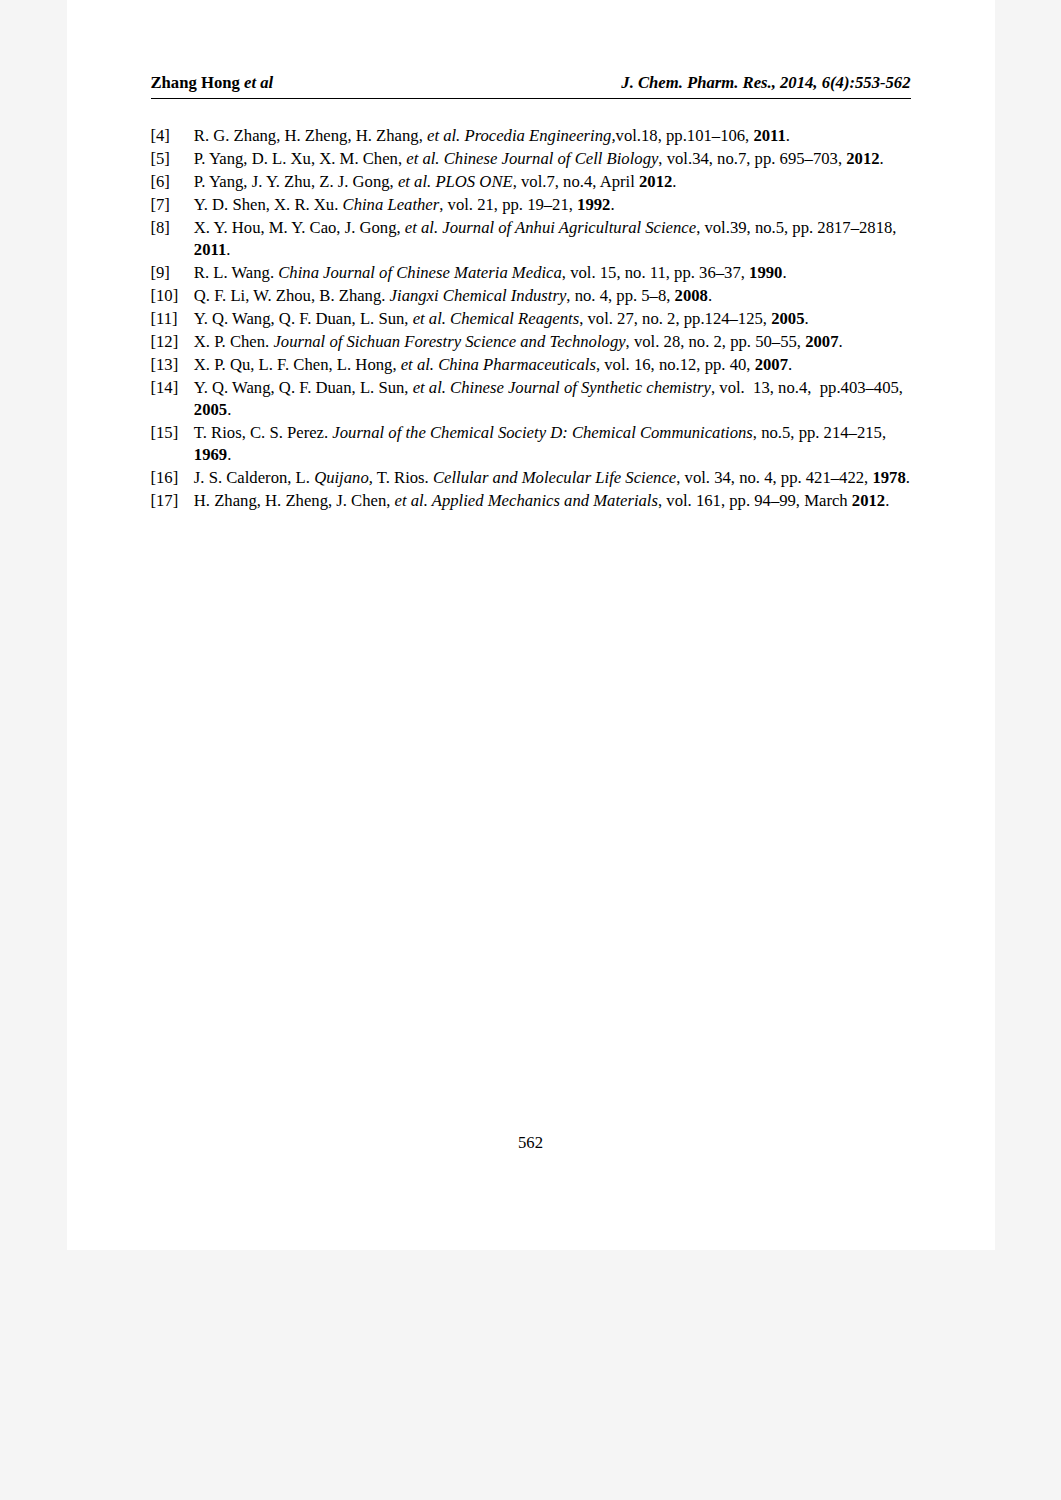Zhang Hong et al J. Chem. Pharm. Res., 2014, 6(4):553-562
[4] R. G. Zhang, H. Zheng, H. Zhang, et al. Procedia Engineering, vol.18, pp.101–106, 2011.
[5] P. Yang, D. L. Xu, X. M. Chen, et al. Chinese Journal of Cell Biology, vol.34, no.7, pp. 695–703, 2012.
[6] P. Yang, J. Y. Zhu, Z. J. Gong, et al. PLOS ONE, vol.7, no.4, April 2012.
[7] Y. D. Shen, X. R. Xu. China Leather, vol. 21, pp. 19–21, 1992.
[8] X. Y. Hou, M. Y. Cao, J. Gong, et al. Journal of Anhui Agricultural Science, vol.39, no.5, pp. 2817–2818, 2011.
[9] R. L. Wang. China Journal of Chinese Materia Medica, vol. 15, no. 11, pp. 36–37, 1990.
[10] Q. F. Li, W. Zhou, B. Zhang. Jiangxi Chemical Industry, no. 4, pp. 5–8, 2008.
[11] Y. Q. Wang, Q. F. Duan, L. Sun, et al. Chemical Reagents, vol. 27, no. 2, pp.124–125, 2005.
[12] X. P. Chen. Journal of Sichuan Forestry Science and Technology, vol. 28, no. 2, pp. 50–55, 2007.
[13] X. P. Qu, L. F. Chen, L. Hong, et al. China Pharmaceuticals, vol. 16, no.12, pp. 40, 2007.
[14] Y. Q. Wang, Q. F. Duan, L. Sun, et al. Chinese Journal of Synthetic chemistry, vol. 13, no.4, pp.403–405, 2005.
[15] T. Rios, C. S. Perez. Journal of the Chemical Society D: Chemical Communications, no.5, pp. 214–215, 1969.
[16] J. S. Calderon, L. Quijano, T. Rios. Cellular and Molecular Life Science, vol. 34, no. 4, pp. 421–422, 1978.
[17] H. Zhang, H. Zheng, J. Chen, et al. Applied Mechanics and Materials, vol. 161, pp. 94–99, March 2012.
562